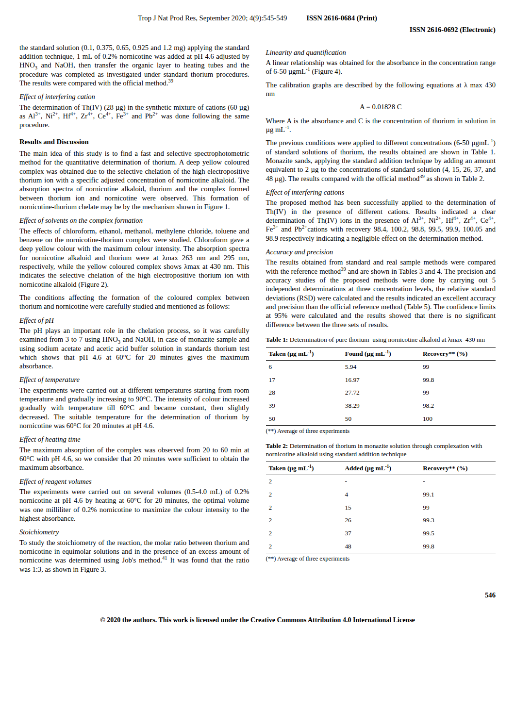Trop J Nat Prod Res, September 2020; 4(9):545-549 ISSN 2616-0684 (Print)
ISSN 2616-0692 (Electronic)
the standard solution (0.1, 0.375, 0.65, 0.925 and 1.2 mg) applying the standard addition technique, 1 mL of 0.2% nornicotine was added at pH 4.6 adjusted by HNO3 and NaOH, then transfer the organic layer to heating tubes and the procedure was completed as investigated under standard thorium procedures. The results were compared with the official method.39
Effect of interfering cation
The determination of Th(IV) (28 µg) in the synthetic mixture of cations (60 µg) as Al3+, Ni2+, Hf4+, Zr4+, Ce4+, Fe3+ and Pb2+ was done following the same procedure.
Results and Discussion
The main idea of this study is to find a fast and selective spectrophotometric method for the quantitative determination of thorium. A deep yellow coloured complex was obtained due to the selective chelation of the high electropositive thorium ion with a specific adjusted concentration of nornicotine alkaloid. The absorption spectra of nornicotine alkaloid, thorium and the complex formed between thorium ion and nornicotine were observed. This formation of nornicotine-thorium chelate may be by the mechanism shown in Figure 1.
Effect of solvents on the complex formation
The effects of chloroform, ethanol, methanol, methylene chloride, toluene and benzene on the nornicotine-thorium complex were studied. Chloroform gave a deep yellow colour with the maximum colour intensity. The absorption spectra for nornicotine alkaloid and thorium were at λmax 263 nm and 295 nm, respectively, while the yellow coloured complex shows λmax at 430 nm. This indicates the selective chelation of the high electropositive thorium ion with nornicotine alkaloid (Figure 2).
The conditions affecting the formation of the coloured complex between thorium and nornicotine were carefully studied and mentioned as follows:
Effect of pH
The pH plays an important role in the chelation process, so it was carefully examined from 3 to 7 using HNO3 and NaOH, in case of monazite sample and using sodium acetate and acetic acid buffer solution in standards thorium test which shows that pH 4.6 at 60°C for 20 minutes gives the maximum absorbance.
Effect of temperature
The experiments were carried out at different temperatures starting from room temperature and gradually increasing to 90°C. The intensity of colour increased gradually with temperature till 60°C and became constant, then slightly decreased. The suitable temperature for the determination of thorium by nornicotine was 60°C for 20 minutes at pH 4.6.
Effect of heating time
The maximum absorption of the complex was observed from 20 to 60 min at 60°C with pH 4.6, so we consider that 20 minutes were sufficient to obtain the maximum absorbance.
Effect of reagent volumes
The experiments were carried out on several volumes (0.5-4.0 mL) of 0.2% nornicotine at pH 4.6 by heating at 60°C for 20 minutes, the optimal volume was one milliliter of 0.2% nornicotine to maximize the colour intensity to the highest absorbance.
Stoichiometry
To study the stoichiometry of the reaction, the molar ratio between thorium and nornicotine in equimolar solutions and in the presence of an excess amount of nornicotine was determined using Job's method.41 It was found that the ratio was 1:3, as shown in Figure 3.
Linearity and quantification
A linear relationship was obtained for the absorbance in the concentration range of 6-50 µgmL-1 (Figure 4).
The calibration graphs are described by the following equations at λ max 430 nm
A = 0.01828 C
Where A is the absorbance and C is the concentration of thorium in solution in µg mL-1.
The previous conditions were applied to different concentrations (6-50 µgmL-1) of standard solutions of thorium, the results obtained are shown in Table 1. Monazite sands, applying the standard addition technique by adding an amount equivalent to 2 µg to the concentrations of standard solution (4, 15, 26, 37, and 48 µg). The results compared with the official method39 as shown in Table 2.
Effect of interfering cations
The proposed method has been successfully applied to the determination of Th(IV) in the presence of different cations. Results indicated a clear determination of Th(IV) ions in the presence of Al3+, Ni2+, Hf4+, Zr4+, Ce4+, Fe3+ and Pb2+cations with recovery 98.4, 100.2, 98.8, 99.5, 99.9, 100.05 and 98.9 respectively indicating a negligible effect on the determination method.
Accuracy and precision
The results obtained from standard and real sample methods were compared with the reference method39 and are shown in Tables 3 and 4. The precision and accuracy studies of the proposed methods were done by carrying out 5 independent determinations at three concentration levels, the relative standard deviations (RSD) were calculated and the results indicated an excellent accuracy and precision than the official reference method (Table 5). The confidence limits at 95% were calculated and the results showed that there is no significant difference between the three sets of results.
Table 1: Determination of pure thorium using nornicotine alkaloid at λmax 430 nm
| Taken (µg mL -1 ) | Found (µg mL -1 ) | Recovery** (%) |
| --- | --- | --- |
| 6 | 5.94 | 99 |
| 17 | 16.97 | 99.8 |
| 28 | 27.72 | 99 |
| 39 | 38.29 | 98.2 |
| 50 | 50 | 100 |
(**) Average of three experiments
Table 2: Determination of thorium in monazite solution through complexation with nornicotine alkaloid using standard addition technique
| Taken (µg mL -1 ) | Added (µg mL -1 ) | Recovery** (%) |
| --- | --- | --- |
| 2 | - | - |
| 2 | 4 | 99.1 |
| 2 | 15 | 99 |
| 2 | 26 | 99.3 |
| 2 | 37 | 99.5 |
| 2 | 48 | 99.8 |
(**) Average of three experiments
546
© 2020 the authors. This work is licensed under the Creative Commons Attribution 4.0 International License